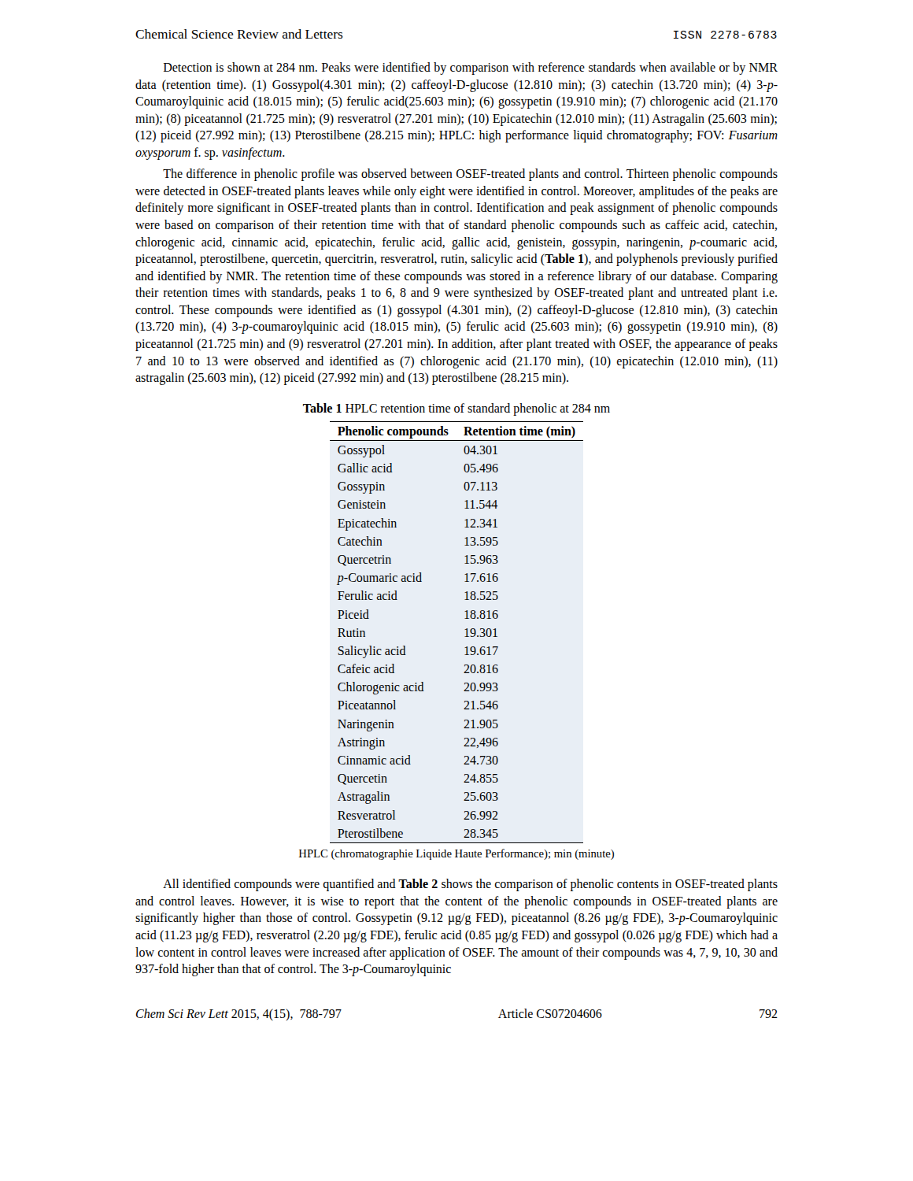Chemical Science Review and Letters
ISSN 2278-6783
Detection is shown at 284 nm. Peaks were identified by comparison with reference standards when available or by NMR data (retention time). (1) Gossypol(4.301 min); (2) caffeoyl-D-glucose (12.810 min); (3) catechin (13.720 min); (4) 3-p-Coumaroylquinic acid (18.015 min); (5) ferulic acid(25.603 min); (6) gossypetin (19.910 min); (7) chlorogenic acid (21.170 min); (8) piceatannol (21.725 min); (9) resveratrol (27.201 min); (10) Epicatechin (12.010 min); (11) Astragalin (25.603 min); (12) piceid (27.992 min); (13) Pterostilbene (28.215 min); HPLC: high performance liquid chromatography; FOV: Fusarium oxysporum f. sp. vasinfectum.
The difference in phenolic profile was observed between OSEF-treated plants and control. Thirteen phenolic compounds were detected in OSEF-treated plants leaves while only eight were identified in control. Moreover, amplitudes of the peaks are definitely more significant in OSEF-treated plants than in control. Identification and peak assignment of phenolic compounds were based on comparison of their retention time with that of standard phenolic compounds such as caffeic acid, catechin, chlorogenic acid, cinnamic acid, epicatechin, ferulic acid, gallic acid, genistein, gossypin, naringenin, p-coumaric acid, piceatannol, pterostilbene, quercetin, quercitrin, resveratrol, rutin, salicylic acid (Table 1), and polyphenols previously purified and identified by NMR. The retention time of these compounds was stored in a reference library of our database. Comparing their retention times with standards, peaks 1 to 6, 8 and 9 were synthesized by OSEF-treated plant and untreated plant i.e. control. These compounds were identified as (1) gossypol (4.301 min), (2) caffeoyl-D-glucose (12.810 min), (3) catechin (13.720 min), (4) 3-p-coumaroylquinic acid (18.015 min), (5) ferulic acid (25.603 min); (6) gossypetin (19.910 min), (8) piceatannol (21.725 min) and (9) resveratrol (27.201 min). In addition, after plant treated with OSEF, the appearance of peaks 7 and 10 to 13 were observed and identified as (7) chlorogenic acid (21.170 min), (10) epicatechin (12.010 min), (11) astragalin (25.603 min), (12) piceid (27.992 min) and (13) pterostilbene (28.215 min).
Table 1 HPLC retention time of standard phenolic at 284 nm
| Phenolic compounds | Retention time (min) |
| --- | --- |
| Gossypol | 04.301 |
| Gallic acid | 05.496 |
| Gossypin | 07.113 |
| Genistein | 11.544 |
| Epicatechin | 12.341 |
| Catechin | 13.595 |
| Quercetrin | 15.963 |
| p -Coumaric acid | 17.616 |
| Ferulic acid | 18.525 |
| Piceid | 18.816 |
| Rutin | 19.301 |
| Salicylic acid | 19.617 |
| Cafeic acid | 20.816 |
| Chlorogenic acid | 20.993 |
| Piceatannol | 21.546 |
| Naringenin | 21.905 |
| Astringin | 22,496 |
| Cinnamic acid | 24.730 |
| Quercetin | 24.855 |
| Astragalin | 25.603 |
| Resveratrol | 26.992 |
| Pterostilbene | 28.345 |
HPLC (chromatographie Liquide Haute Performance); min (minute)
All identified compounds were quantified and Table 2 shows the comparison of phenolic contents in OSEF-treated plants and control leaves. However, it is wise to report that the content of the phenolic compounds in OSEF-treated plants are significantly higher than those of control. Gossypetin (9.12 µg/g FED), piceatannol (8.26 µg/g FDE), 3-p-Coumaroylquinic acid (11.23 µg/g FED), resveratrol (2.20 µg/g FDE), ferulic acid (0.85 µg/g FED) and gossypol (0.026 µg/g FDE) which had a low content in control leaves were increased after application of OSEF. The amount of their compounds was 4, 7, 9, 10, 30 and 937-fold higher than that of control. The 3-p-Coumaroylquinic
Chem Sci Rev Lett 2015, 4(15), 788-797
Article CS07204606
792